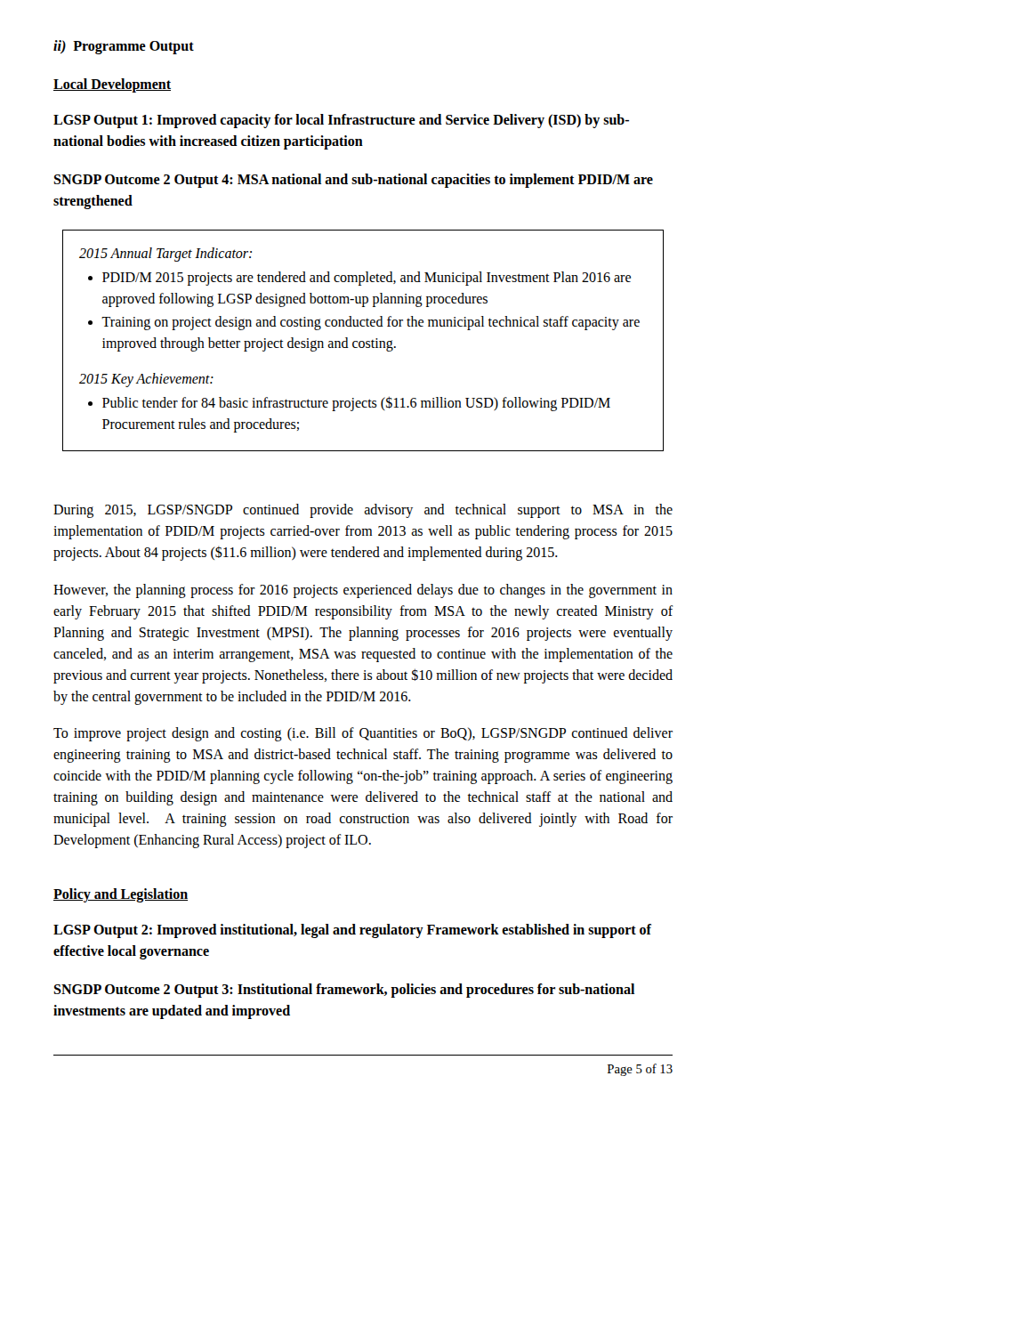ii) Programme Output
Local Development
LGSP Output 1: Improved capacity for local Infrastructure and Service Delivery (ISD) by sub-national bodies with increased citizen participation
SNGDP Outcome 2 Output 4: MSA national and sub-national capacities to implement PDID/M are strengthened
2015 Annual Target Indicator:
PDID/M 2015 projects are tendered and completed, and Municipal Investment Plan 2016 are approved following LGSP designed bottom-up planning procedures
Training on project design and costing conducted for the municipal technical staff capacity are improved through better project design and costing.
2015 Key Achievement:
Public tender for 84 basic infrastructure projects ($11.6 million USD) following PDID/M Procurement rules and procedures;
During 2015, LGSP/SNGDP continued provide advisory and technical support to MSA in the implementation of PDID/M projects carried-over from 2013 as well as public tendering process for 2015 projects. About 84 projects ($11.6 million) were tendered and implemented during 2015.
However, the planning process for 2016 projects experienced delays due to changes in the government in early February 2015 that shifted PDID/M responsibility from MSA to the newly created Ministry of Planning and Strategic Investment (MPSI). The planning processes for 2016 projects were eventually canceled, and as an interim arrangement, MSA was requested to continue with the implementation of the previous and current year projects. Nonetheless, there is about $10 million of new projects that were decided by the central government to be included in the PDID/M 2016.
To improve project design and costing (i.e. Bill of Quantities or BoQ), LGSP/SNGDP continued deliver engineering training to MSA and district-based technical staff. The training programme was delivered to coincide with the PDID/M planning cycle following “on-the-job” training approach. A series of engineering training on building design and maintenance were delivered to the technical staff at the national and municipal level. A training session on road construction was also delivered jointly with Road for Development (Enhancing Rural Access) project of ILO.
Policy and Legislation
LGSP Output 2: Improved institutional, legal and regulatory Framework established in support of effective local governance
SNGDP Outcome 2 Output 3: Institutional framework, policies and procedures for sub-national investments are updated and improved
Page 5 of 13